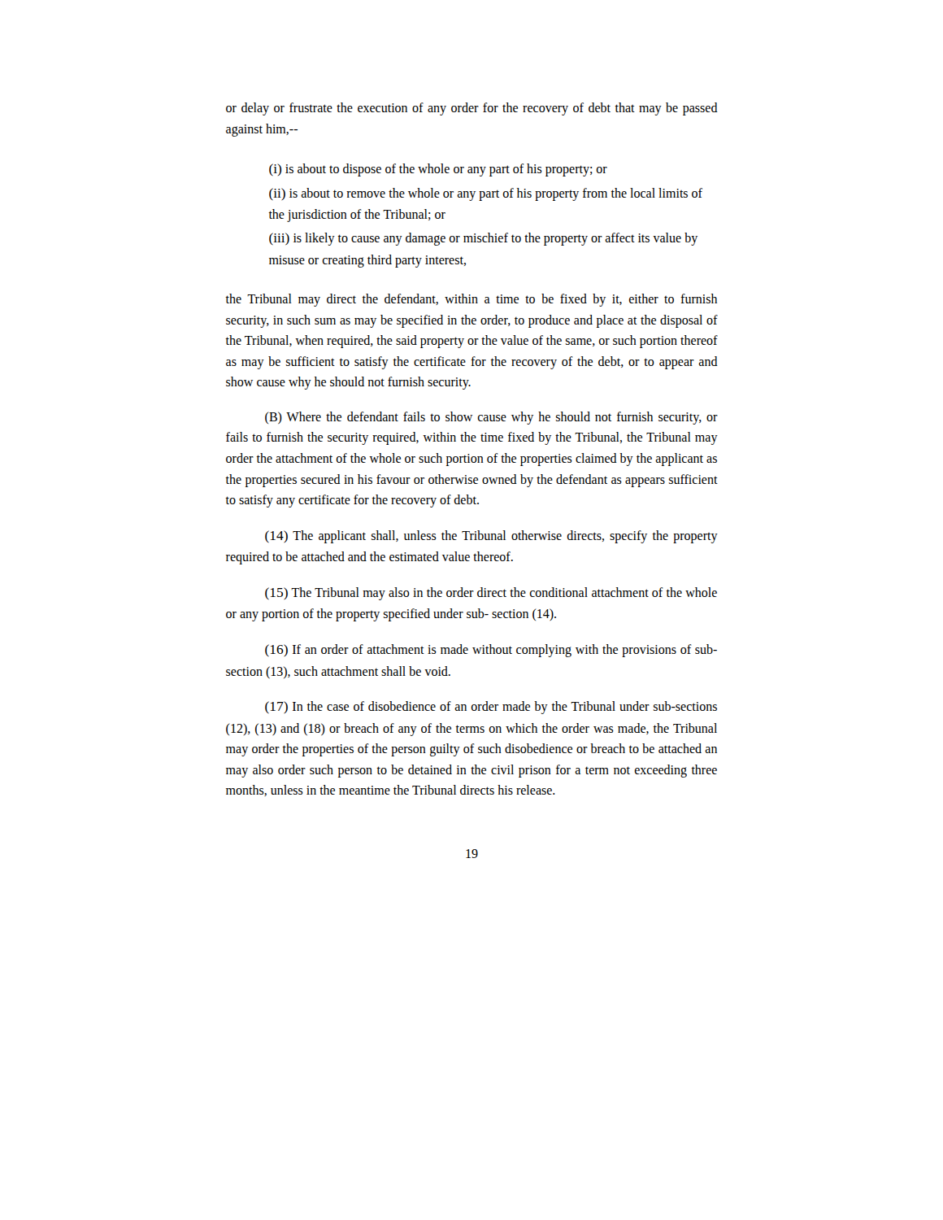or delay or frustrate the execution of any order for the recovery of debt that may be passed against him,--
(i) is about to dispose of the whole or any part of his property; or
(ii) is about to remove the whole or any part of his property from the local limits of the jurisdiction of the Tribunal; or
(iii) is likely to cause any damage or mischief to the property or affect its value by misuse or creating third party interest,
the Tribunal may direct the defendant, within a time to be fixed by it, either to furnish security, in such sum as may be specified in the order, to produce and place at the disposal of the Tribunal, when required, the said property or the value of the same, or such portion thereof as may be sufficient to satisfy the certificate for the recovery of the debt, or to appear and show cause why he should not furnish security.
(B) Where the defendant fails to show cause why he should not furnish security, or fails to furnish the security required, within the time fixed by the Tribunal, the Tribunal may order the attachment of the whole or such portion of the properties claimed by the applicant as the properties secured in his favour or otherwise owned by the defendant as appears sufficient to satisfy any certificate for the recovery of debt.
(14) The applicant shall, unless the Tribunal otherwise directs, specify the property required to be attached and the estimated value thereof.
(15) The Tribunal may also in the order direct the conditional attachment of the whole or any portion of the property specified under sub- section (14).
(16) If an order of attachment is made without complying with the provisions of sub-section (13), such attachment shall be void.
(17) In the case of disobedience of an order made by the Tribunal under sub-sections (12), (13) and (18) or breach of any of the terms on which the order was made, the Tribunal may order the properties of the person guilty of such disobedience or breach to be attached an may also order such person to be detained in the civil prison for a term not exceeding three months, unless in the meantime the Tribunal directs his release.
19